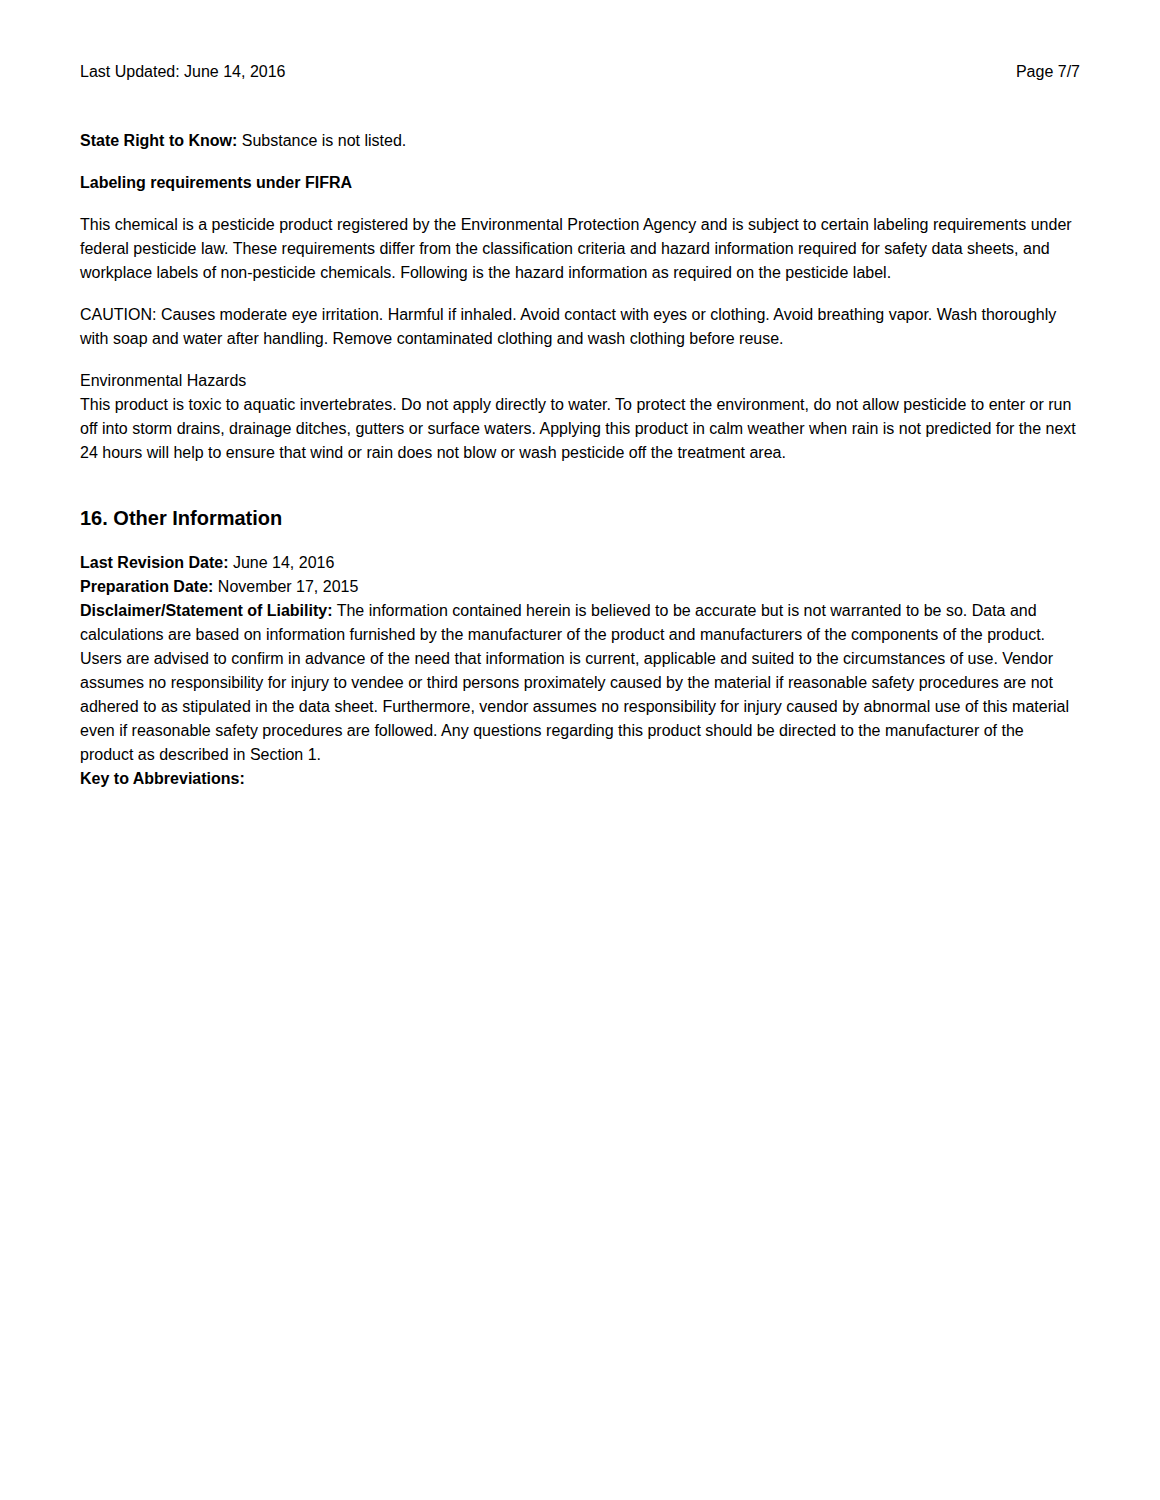Last Updated: June 14, 2016 Page 7/7
State Right to Know: Substance is not listed.
Labeling requirements under FIFRA
This chemical is a pesticide product registered by the Environmental Protection Agency and is subject to certain labeling requirements under federal pesticide law. These requirements differ from the classification criteria and hazard information required for safety data sheets, and workplace labels of non-pesticide chemicals. Following is the hazard information as required on the pesticide label.
CAUTION: Causes moderate eye irritation. Harmful if inhaled. Avoid contact with eyes or clothing. Avoid breathing vapor. Wash thoroughly with soap and water after handling. Remove contaminated clothing and wash clothing before reuse.
Environmental Hazards
This product is toxic to aquatic invertebrates. Do not apply directly to water. To protect the environment, do not allow pesticide to enter or run off into storm drains, drainage ditches, gutters or surface waters. Applying this product in calm weather when rain is not predicted for the next 24 hours will help to ensure that wind or rain does not blow or wash pesticide off the treatment area.
16. Other Information
Last Revision Date: June 14, 2016
Preparation Date: November 17, 2015
Disclaimer/Statement of Liability: The information contained herein is believed to be accurate but is not warranted to be so. Data and calculations are based on information furnished by the manufacturer of the product and manufacturers of the components of the product. Users are advised to confirm in advance of the need that information is current, applicable and suited to the circumstances of use. Vendor assumes no responsibility for injury to vendee or third persons proximately caused by the material if reasonable safety procedures are not adhered to as stipulated in the data sheet. Furthermore, vendor assumes no responsibility for injury caused by abnormal use of this material even if reasonable safety procedures are followed. Any questions regarding this product should be directed to the manufacturer of the product as described in Section 1.
Key to Abbreviations: